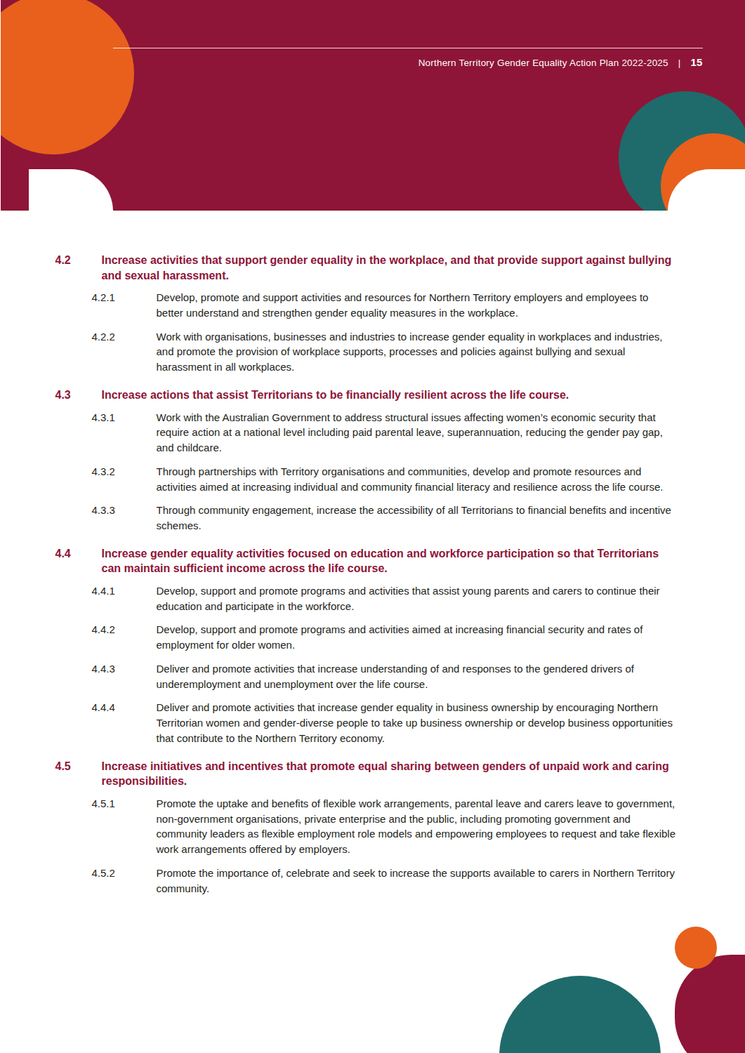Northern Territory Gender Equality Action Plan 2022-2025 | 15
4.2
Increase activities that support gender equality in the workplace, and that provide support against bullying and sexual harassment.
4.2.1
Develop, promote and support activities and resources for Northern Territory employers and employees to better understand and strengthen gender equality measures in the workplace.
4.2.2
Work with organisations, businesses and industries to increase gender equality in workplaces and industries, and promote the provision of workplace supports, processes and policies against bullying and sexual harassment in all workplaces.
4.3
Increase actions that assist Territorians to be financially resilient across the life course.
4.3.1
Work with the Australian Government to address structural issues affecting women’s economic security that require action at a national level including paid parental leave, superannuation, reducing the gender pay gap, and childcare.
4.3.2
Through partnerships with Territory organisations and communities, develop and promote resources and activities aimed at increasing individual and community financial literacy and resilience across the life course.
4.3.3
Through community engagement, increase the accessibility of all Territorians to financial benefits and incentive schemes.
4.4
Increase gender equality activities focused on education and workforce participation so that Territorians can maintain sufficient income across the life course.
4.4.1
Develop, support and promote programs and activities that assist young parents and carers to continue their education and participate in the workforce.
4.4.2
Develop, support and promote programs and activities aimed at increasing financial security and rates of employment for older women.
4.4.3
Deliver and promote activities that increase understanding of and responses to the gendered drivers of underemployment and unemployment over the life course.
4.4.4
Deliver and promote activities that increase gender equality in business ownership by encouraging Northern Territorian women and gender-diverse people to take up business ownership or develop business opportunities that contribute to the Northern Territory economy.
4.5
Increase initiatives and incentives that promote equal sharing between genders of unpaid work and caring responsibilities.
4.5.1
Promote the uptake and benefits of flexible work arrangements, parental leave and carers leave to government, non-government organisations, private enterprise and the public, including promoting government and community leaders as flexible employment role models and empowering employees to request and take flexible work arrangements offered by employers.
4.5.2
Promote the importance of, celebrate and seek to increase the supports available to carers in Northern Territory community.